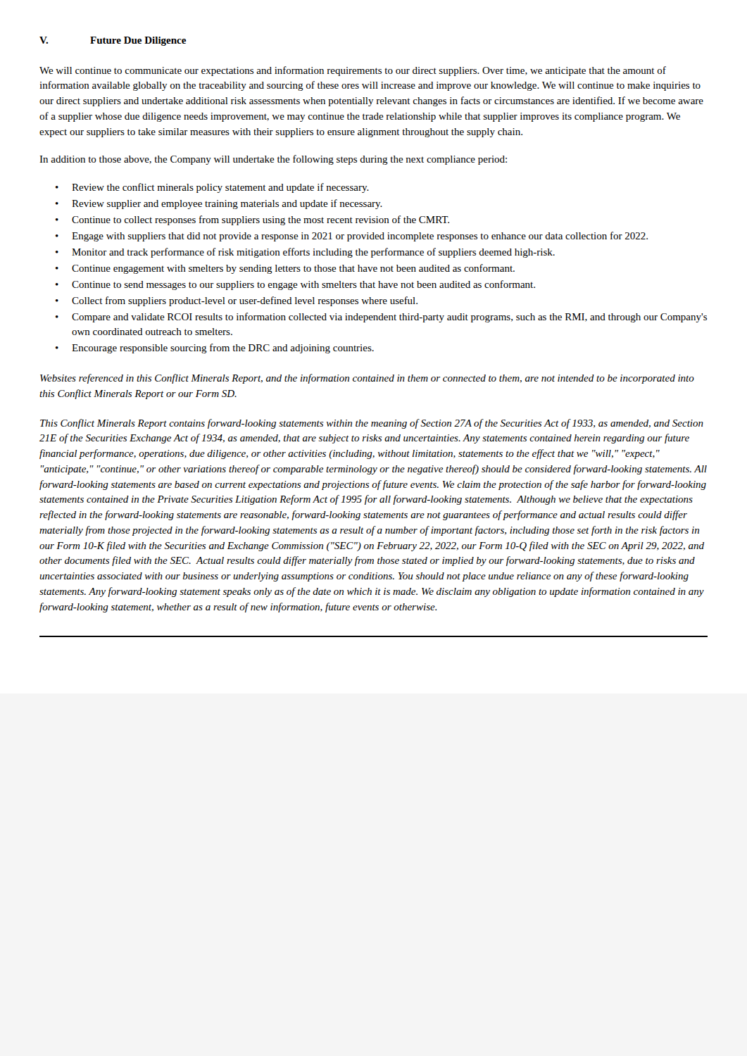V. Future Due Diligence
We will continue to communicate our expectations and information requirements to our direct suppliers. Over time, we anticipate that the amount of information available globally on the traceability and sourcing of these ores will increase and improve our knowledge. We will continue to make inquiries to our direct suppliers and undertake additional risk assessments when potentially relevant changes in facts or circumstances are identified. If we become aware of a supplier whose due diligence needs improvement, we may continue the trade relationship while that supplier improves its compliance program. We expect our suppliers to take similar measures with their suppliers to ensure alignment throughout the supply chain.
In addition to those above, the Company will undertake the following steps during the next compliance period:
Review the conflict minerals policy statement and update if necessary.
Review supplier and employee training materials and update if necessary.
Continue to collect responses from suppliers using the most recent revision of the CMRT.
Engage with suppliers that did not provide a response in 2021 or provided incomplete responses to enhance our data collection for 2022.
Monitor and track performance of risk mitigation efforts including the performance of suppliers deemed high-risk.
Continue engagement with smelters by sending letters to those that have not been audited as conformant.
Continue to send messages to our suppliers to engage with smelters that have not been audited as conformant.
Collect from suppliers product-level or user-defined level responses where useful.
Compare and validate RCOI results to information collected via independent third-party audit programs, such as the RMI, and through our Company's own coordinated outreach to smelters.
Encourage responsible sourcing from the DRC and adjoining countries.
Websites referenced in this Conflict Minerals Report, and the information contained in them or connected to them, are not intended to be incorporated into this Conflict Minerals Report or our Form SD.
This Conflict Minerals Report contains forward-looking statements within the meaning of Section 27A of the Securities Act of 1933, as amended, and Section 21E of the Securities Exchange Act of 1934, as amended, that are subject to risks and uncertainties. Any statements contained herein regarding our future financial performance, operations, due diligence, or other activities (including, without limitation, statements to the effect that we "will," "expect," "anticipate," "continue," or other variations thereof or comparable terminology or the negative thereof) should be considered forward-looking statements. All forward-looking statements are based on current expectations and projections of future events. We claim the protection of the safe harbor for forward-looking statements contained in the Private Securities Litigation Reform Act of 1995 for all forward-looking statements. Although we believe that the expectations reflected in the forward-looking statements are reasonable, forward-looking statements are not guarantees of performance and actual results could differ materially from those projected in the forward-looking statements as a result of a number of important factors, including those set forth in the risk factors in our Form 10-K filed with the Securities and Exchange Commission ("SEC") on February 22, 2022, our Form 10-Q filed with the SEC on April 29, 2022, and other documents filed with the SEC. Actual results could differ materially from those stated or implied by our forward-looking statements, due to risks and uncertainties associated with our business or underlying assumptions or conditions. You should not place undue reliance on any of these forward-looking statements. Any forward-looking statement speaks only as of the date on which it is made. We disclaim any obligation to update information contained in any forward-looking statement, whether as a result of new information, future events or otherwise.